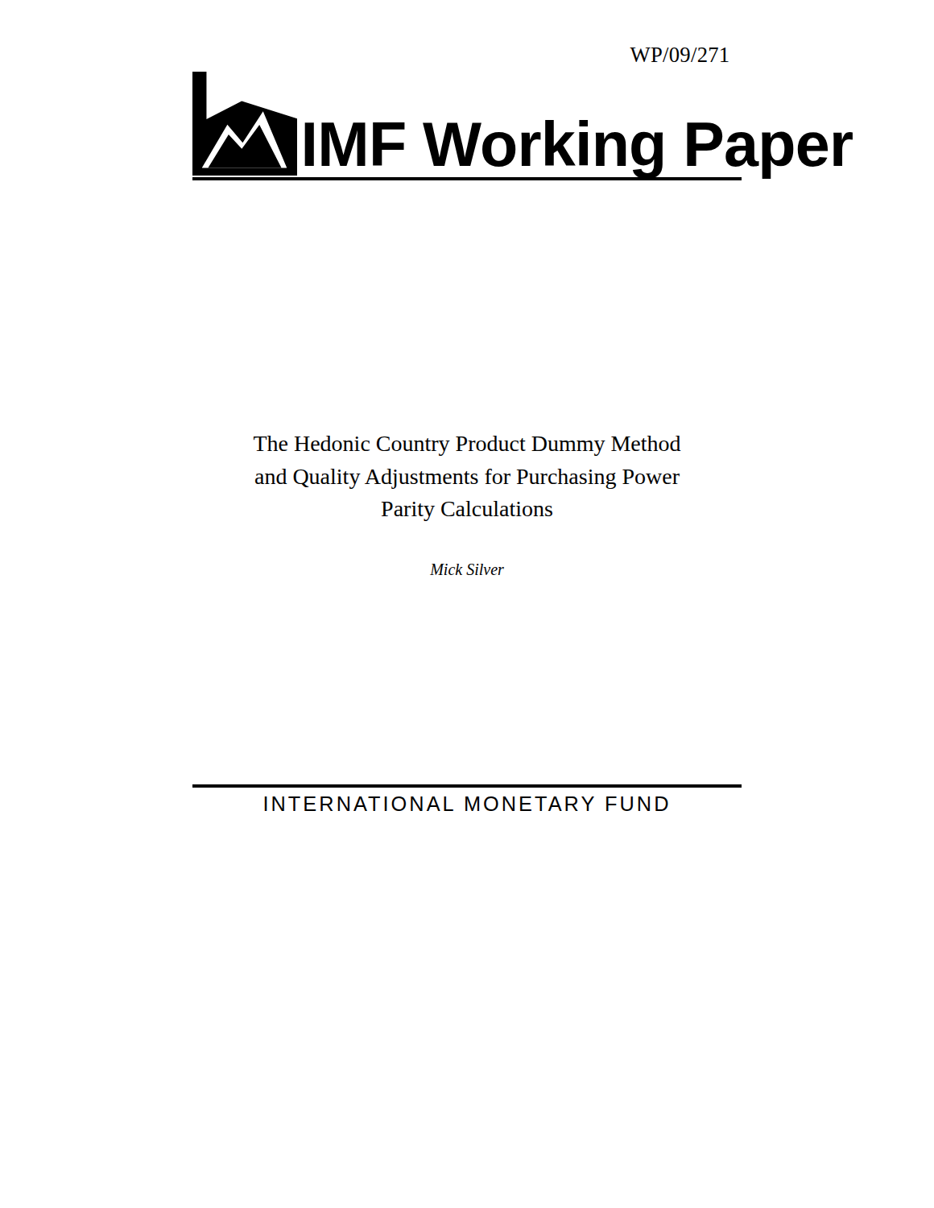WP/09/271
IMF Working Paper
The Hedonic Country Product Dummy Method and Quality Adjustments for Purchasing Power Parity Calculations
Mick Silver
INTERNATIONAL MONETARY FUND